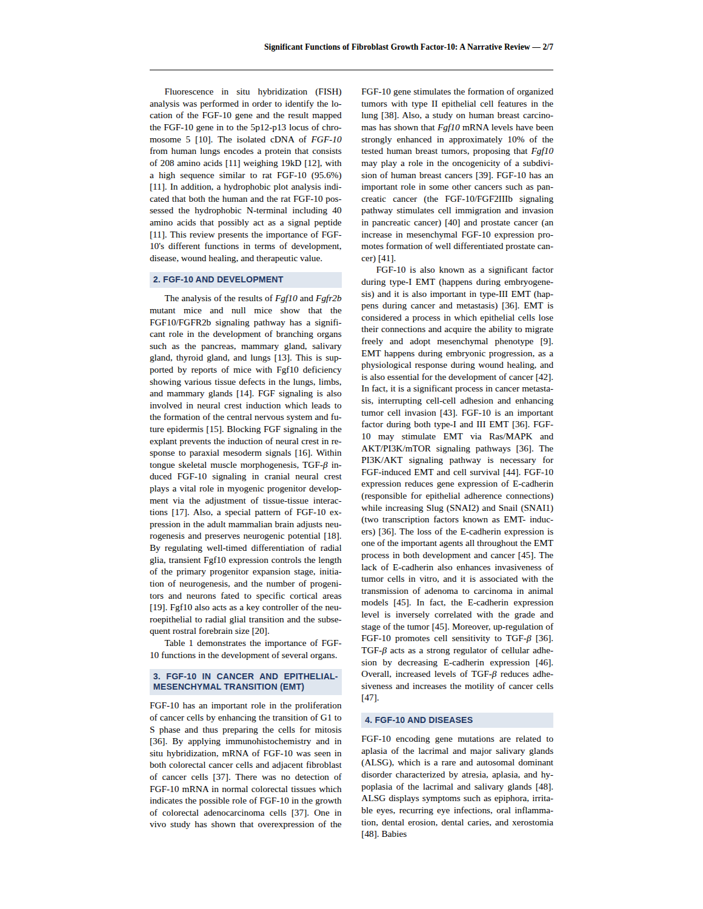Significant Functions of Fibroblast Growth Factor-10: A Narrative Review — 2/7
Fluorescence in situ hybridization (FISH) analysis was performed in order to identify the location of the FGF-10 gene and the result mapped the FGF-10 gene in to the 5p12-p13 locus of chromosome 5 [10]. The isolated cDNA of FGF-10 from human lungs encodes a protein that consists of 208 amino acids [11] weighing 19kD [12], with a high sequence similar to rat FGF-10 (95.6%) [11]. In addition, a hydrophobic plot analysis indicated that both the human and the rat FGF-10 possessed the hydrophobic N-terminal including 40 amino acids that possibly act as a signal peptide [11]. This review presents the importance of FGF-10's different functions in terms of development, disease, wound healing, and therapeutic value.
2. FGF-10 and Development
The analysis of the results of Fgf10 and Fgfr2b mutant mice and null mice show that the FGF10/FGFR2b signaling pathway has a significant role in the development of branching organs such as the pancreas, mammary gland, salivary gland, thyroid gland, and lungs [13]. This is supported by reports of mice with Fgf10 deficiency showing various tissue defects in the lungs, limbs, and mammary glands [14]. FGF signaling is also involved in neural crest induction which leads to the formation of the central nervous system and future epidermis [15]. Blocking FGF signaling in the explant prevents the induction of neural crest in response to paraxial mesoderm signals [16]. Within tongue skeletal muscle morphogenesis, TGF-β induced FGF-10 signaling in cranial neural crest plays a vital role in myogenic progenitor development via the adjustment of tissue-tissue interactions [17]. Also, a special pattern of FGF-10 expression in the adult mammalian brain adjusts neurogenesis and preserves neurogenic potential [18]. By regulating well-timed differentiation of radial glia, transient Fgf10 expression controls the length of the primary progenitor expansion stage, initiation of neurogenesis, and the number of progenitors and neurons fated to specific cortical areas [19]. Fgf10 also acts as a key controller of the neuroepithelial to radial glial transition and the subsequent rostral forebrain size [20].
Table 1 demonstrates the importance of FGF-10 functions in the development of several organs.
3. FGF-10 in Cancer and Epithelial-Mesenchymal Transition (EMT)
FGF-10 has an important role in the proliferation of cancer cells by enhancing the transition of G1 to S phase and thus preparing the cells for mitosis [36]. By applying immunohistochemistry and in situ hybridization, mRNA of FGF-10 was seen in both colorectal cancer cells and adjacent fibroblast of cancer cells [37]. There was no detection of FGF-10 mRNA in normal colorectal tissues which indicates the possible role of FGF-10 in the growth of colorectal adenocarcinoma cells [37]. One in vivo study has shown that overexpression of the FGF-10 gene stimulates the formation of organized tumors with type II epithelial cell features in the lung [38]. Also, a study on human breast carcinomas has shown that Fgf10 mRNA levels have been strongly enhanced in approximately 10% of the tested human breast tumors, proposing that Fgf10 may play a role in the oncogenicity of a subdivision of human breast cancers [39]. FGF-10 has an important role in some other cancers such as pancreatic cancer (the FGF-10/FGF2IIIb signaling pathway stimulates cell immigration and invasion in pancreatic cancer) [40] and prostate cancer (an increase in mesenchymal FGF-10 expression promotes formation of well differentiated prostate cancer) [41].
FGF-10 is also known as a significant factor during type-I EMT (happens during embryogenesis) and it is also important in type-III EMT (happens during cancer and metastasis) [36]. EMT is considered a process in which epithelial cells lose their connections and acquire the ability to migrate freely and adopt mesenchymal phenotype [9]. EMT happens during embryonic progression, as a physiological response during wound healing, and is also essential for the development of cancer [42]. In fact, it is a significant process in cancer metastasis, interrupting cell-cell adhesion and enhancing tumor cell invasion [43]. FGF-10 is an important factor during both type-I and III EMT [36]. FGF-10 may stimulate EMT via Ras/MAPK and AKT/PI3K/mTOR signaling pathways [36]. The PI3K/AKT signaling pathway is necessary for FGF-induced EMT and cell survival [44]. FGF-10 expression reduces gene expression of E-cadherin (responsible for epithelial adherence connections) while increasing Slug (SNAI2) and Snail (SNAI1) (two transcription factors known as EMT- inducers) [36]. The loss of the E-cadherin expression is one of the important agents all throughout the EMT process in both development and cancer [45]. The lack of E-cadherin also enhances invasiveness of tumor cells in vitro, and it is associated with the transmission of adenoma to carcinoma in animal models [45]. In fact, the E-cadherin expression level is inversely correlated with the grade and stage of the tumor [45]. Moreover, up-regulation of FGF-10 promotes cell sensitivity to TGF-β [36]. TGF-β acts as a strong regulator of cellular adhesion by decreasing E-cadherin expression [46]. Overall, increased levels of TGF-β reduces adhesiveness and increases the motility of cancer cells [47].
4. FGF-10 and Diseases
FGF-10 encoding gene mutations are related to aplasia of the lacrimal and major salivary glands (ALSG), which is a rare and autosomal dominant disorder characterized by atresia, aplasia, and hypoplasia of the lacrimal and salivary glands [48]. ALSG displays symptoms such as epiphora, irritable eyes, recurring eye infections, oral inflammation, dental erosion, dental caries, and xerostomia [48]. Babies